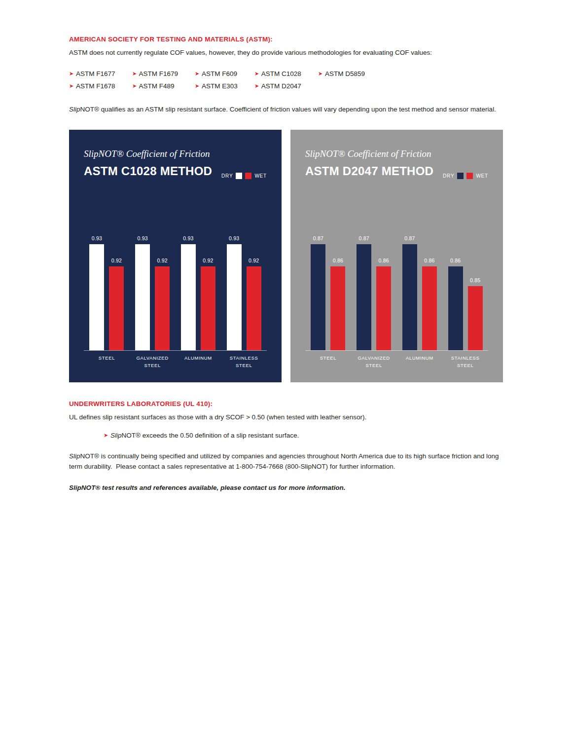American Society for Testing and Materials (ASTM):
ASTM does not currently regulate COF values, however, they do provide various methodologies for evaluating COF values:
➤ASTM F1677 ➤ASTM F1679 ➤ASTM F609 ➤ASTM C1028 ➤ASTM D5859 ➤ASTM F1678 ➤ASTM F489 ➤ASTM E303 ➤ASTM D2047
Slip NOT® qualifies as an ASTM slip resistant surface. Coefficient of friction values will vary depending upon the test method and sensor material.
Slip NOT® Coefficient of Friction
ASTM C1028 METHOD
DRY WET
0.93
0.92
0.93
0.92
0.93
0.92
0.93
0.92
STEEL
GALVANIZED STEEL
ALUMINUM
STAINLESS STEEL
Slip NOT® Coefficient of Friction
ASTM D2047 METHOD
DRY WET
0.87
0.86
0.87
0.86
0.87
0.86
0.86
0.85
STEEL
GALVANIZED STEEL
ALUMINUM
STAINLESS STEEL
Underwriters Laboratories (UL 410):
UL defines slip resistant surfaces as those with a dry SCOF > 0.50 (when tested with leather sensor).
➤Slip NOT® exceeds the 0.50 definition of a slip resistant surface.
Slip NOT® is continually being specified and utilized by companies and agencies throughout North America due to its high surface friction and long term durability. Please contact a sales representative at 1-800-754-7668 (800-SlipNOT) for further information.
SlipNOT® test results and references available, please contact us for more information.